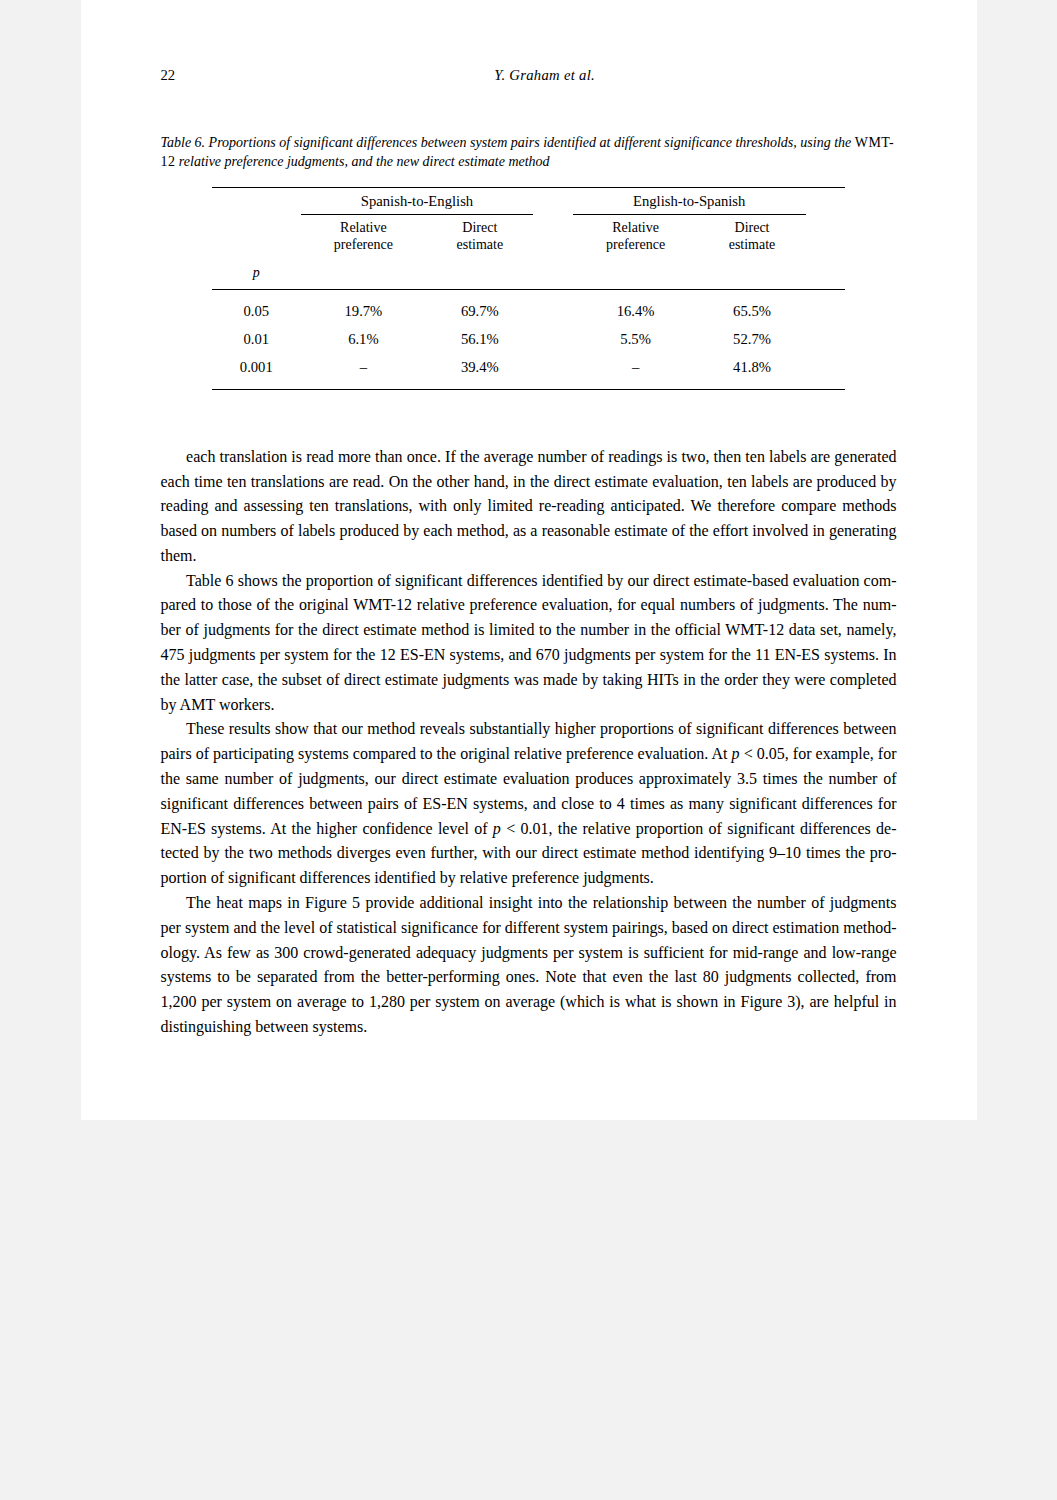22 Y. Graham et al.
Table 6. Proportions of significant differences between system pairs identified at different significance thresholds, using the WMT-12 relative preference judgments, and the new direct estimate method
| | Spanish-to-English | | English-to-Spanish | |
| --- | --- | --- | --- | --- |
| | Relative preference | Direct estimate | | Relative preference | Direct estimate | |
| p | | | | | | |
| 0.05 | 19.7% | 69.7% | | 16.4% | 65.5% | |
| 0.01 | 6.1% | 56.1% | | 5.5% | 52.7% | |
| 0.001 | – | 39.4% | | – | 41.8% | |
each translation is read more than once. If the average number of readings is two, then ten labels are generated each time ten translations are read. On the other hand, in the direct estimate evaluation, ten labels are produced by reading and assessing ten translations, with only limited re-reading anticipated. We therefore compare methods based on numbers of labels produced by each method, as a reasonable estimate of the effort involved in generating them.
Table 6 shows the proportion of significant differences identified by our direct estimate-based evaluation compared to those of the original WMT-12 relative preference evaluation, for equal numbers of judgments. The number of judgments for the direct estimate method is limited to the number in the official WMT-12 data set, namely, 475 judgments per system for the 12 ES-EN systems, and 670 judgments per system for the 11 EN-ES systems. In the latter case, the subset of direct estimate judgments was made by taking HITs in the order they were completed by AMT workers.
These results show that our method reveals substantially higher proportions of significant differences between pairs of participating systems compared to the original relative preference evaluation. At p < 0.05, for example, for the same number of judgments, our direct estimate evaluation produces approximately 3.5 times the number of significant differences between pairs of ES-EN systems, and close to 4 times as many significant differences for EN-ES systems. At the higher confidence level of p < 0.01, the relative proportion of significant differences detected by the two methods diverges even further, with our direct estimate method identifying 9–10 times the proportion of significant differences identified by relative preference judgments.
The heat maps in Figure 5 provide additional insight into the relationship between the number of judgments per system and the level of statistical significance for different system pairings, based on direct estimation methodology. As few as 300 crowd-generated adequacy judgments per system is sufficient for mid-range and low-range systems to be separated from the better-performing ones. Note that even the last 80 judgments collected, from 1,200 per system on average to 1,280 per system on average (which is what is shown in Figure 3), are helpful in distinguishing between systems.